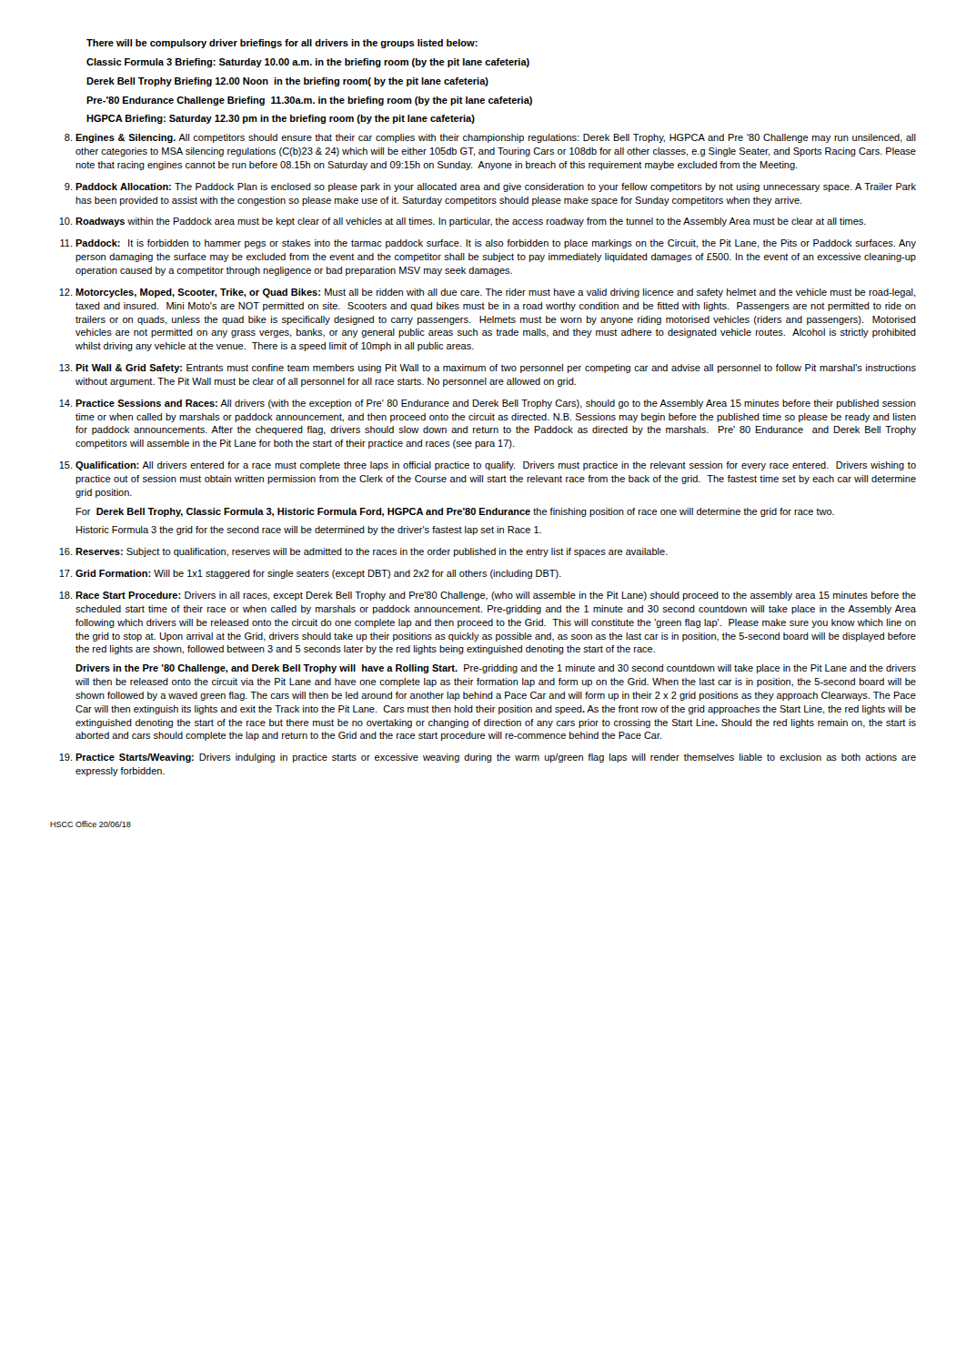There will be compulsory driver briefings for all drivers in the groups listed below:
Classic Formula 3 Briefing: Saturday 10.00 a.m. in the briefing room (by the pit lane cafeteria)
Derek Bell Trophy Briefing 12.00 Noon in the briefing room( by the pit lane cafeteria)
Pre-'80 Endurance Challenge Briefing 11.30a.m. in the briefing room (by the pit lane cafeteria)
HGPCA Briefing: Saturday 12.30 pm in the briefing room (by the pit lane cafeteria)
Engines & Silencing. All competitors should ensure that their car complies with their championship regulations: Derek Bell Trophy, HGPCA and Pre '80 Challenge may run unsilenced, all other categories to MSA silencing regulations (C(b)23 & 24) which will be either 105db GT, and Touring Cars or 108db for all other classes, e.g Single Seater, and Sports Racing Cars. Please note that racing engines cannot be run before 08.15h on Saturday and 09:15h on Sunday. Anyone in breach of this requirement maybe excluded from the Meeting.
Paddock Allocation: The Paddock Plan is enclosed so please park in your allocated area and give consideration to your fellow competitors by not using unnecessary space. A Trailer Park has been provided to assist with the congestion so please make use of it. Saturday competitors should please make space for Sunday competitors when they arrive.
Roadways within the Paddock area must be kept clear of all vehicles at all times. In particular, the access roadway from the tunnel to the Assembly Area must be clear at all times.
Paddock: It is forbidden to hammer pegs or stakes into the tarmac paddock surface. It is also forbidden to place markings on the Circuit, the Pit Lane, the Pits or Paddock surfaces. Any person damaging the surface may be excluded from the event and the competitor shall be subject to pay immediately liquidated damages of £500. In the event of an excessive cleaning-up operation caused by a competitor through negligence or bad preparation MSV may seek damages.
Motorcycles, Moped, Scooter, Trike, or Quad Bikes: Must all be ridden with all due care. The rider must have a valid driving licence and safety helmet and the vehicle must be road-legal, taxed and insured. Mini Moto's are NOT permitted on site. Scooters and quad bikes must be in a road worthy condition and be fitted with lights. Passengers are not permitted to ride on trailers or on quads, unless the quad bike is specifically designed to carry passengers. Helmets must be worn by anyone riding motorised vehicles (riders and passengers). Motorised vehicles are not permitted on any grass verges, banks, or any general public areas such as trade malls, and they must adhere to designated vehicle routes. Alcohol is strictly prohibited whilst driving any vehicle at the venue. There is a speed limit of 10mph in all public areas.
Pit Wall & Grid Safety: Entrants must confine team members using Pit Wall to a maximum of two personnel per competing car and advise all personnel to follow Pit marshal's instructions without argument. The Pit Wall must be clear of all personnel for all race starts. No personnel are allowed on grid.
Practice Sessions and Races: All drivers (with the exception of Pre' 80 Endurance and Derek Bell Trophy Cars), should go to the Assembly Area 15 minutes before their published session time or when called by marshals or paddock announcement, and then proceed onto the circuit as directed. N.B. Sessions may begin before the published time so please be ready and listen for paddock announcements. After the chequered flag, drivers should slow down and return to the Paddock as directed by the marshals. Pre' 80 Endurance and Derek Bell Trophy competitors will assemble in the Pit Lane for both the start of their practice and races (see para 17).
Qualification: All drivers entered for a race must complete three laps in official practice to qualify. Drivers must practice in the relevant session for every race entered. Drivers wishing to practice out of session must obtain written permission from the Clerk of the Course and will start the relevant race from the back of the grid. The fastest time set by each car will determine grid position.
For Derek Bell Trophy, Classic Formula 3, Historic Formula Ford, HGPCA and Pre'80 Endurance the finishing position of race one will determine the grid for race two.
Historic Formula 3 the grid for the second race will be determined by the driver's fastest lap set in Race 1.
Reserves: Subject to qualification, reserves will be admitted to the races in the order published in the entry list if spaces are available.
Grid Formation: Will be 1x1 staggered for single seaters (except DBT) and 2x2 for all others (including DBT).
Race Start Procedure: Drivers in all races, except Derek Bell Trophy and Pre'80 Challenge, (who will assemble in the Pit Lane) should proceed to the assembly area 15 minutes before the scheduled start time of their race or when called by marshals or paddock announcement. Pre-gridding and the 1 minute and 30 second countdown will take place in the Assembly Area following which drivers will be released onto the circuit do one complete lap and then proceed to the Grid. This will constitute the 'green flag lap'. Please make sure you know which line on the grid to stop at. Upon arrival at the Grid, drivers should take up their positions as quickly as possible and, as soon as the last car is in position, the 5-second board will be displayed before the red lights are shown, followed between 3 and 5 seconds later by the red lights being extinguished denoting the start of the race.
Drivers in the Pre '80 Challenge, and Derek Bell Trophy will have a Rolling Start. Pre-gridding and the 1 minute and 30 second countdown will take place in the Pit Lane and the drivers will then be released onto the circuit via the Pit Lane and have one complete lap as their formation lap and form up on the Grid. When the last car is in position, the 5-second board will be shown followed by a waved green flag. The cars will then be led around for another lap behind a Pace Car and will form up in their 2 x 2 grid positions as they approach Clearways. The Pace Car will then extinguish its lights and exit the Track into the Pit Lane. Cars must then hold their position and speed. As the front row of the grid approaches the Start Line, the red lights will be extinguished denoting the start of the race but there must be no overtaking or changing of direction of any cars prior to crossing the Start Line. Should the red lights remain on, the start is aborted and cars should complete the lap and return to the Grid and the race start procedure will re-commence behind the Pace Car.
Practice Starts/Weaving: Drivers indulging in practice starts or excessive weaving during the warm up/green flag laps will render themselves liable to exclusion as both actions are expressly forbidden.
HSCC Office 20/06/18